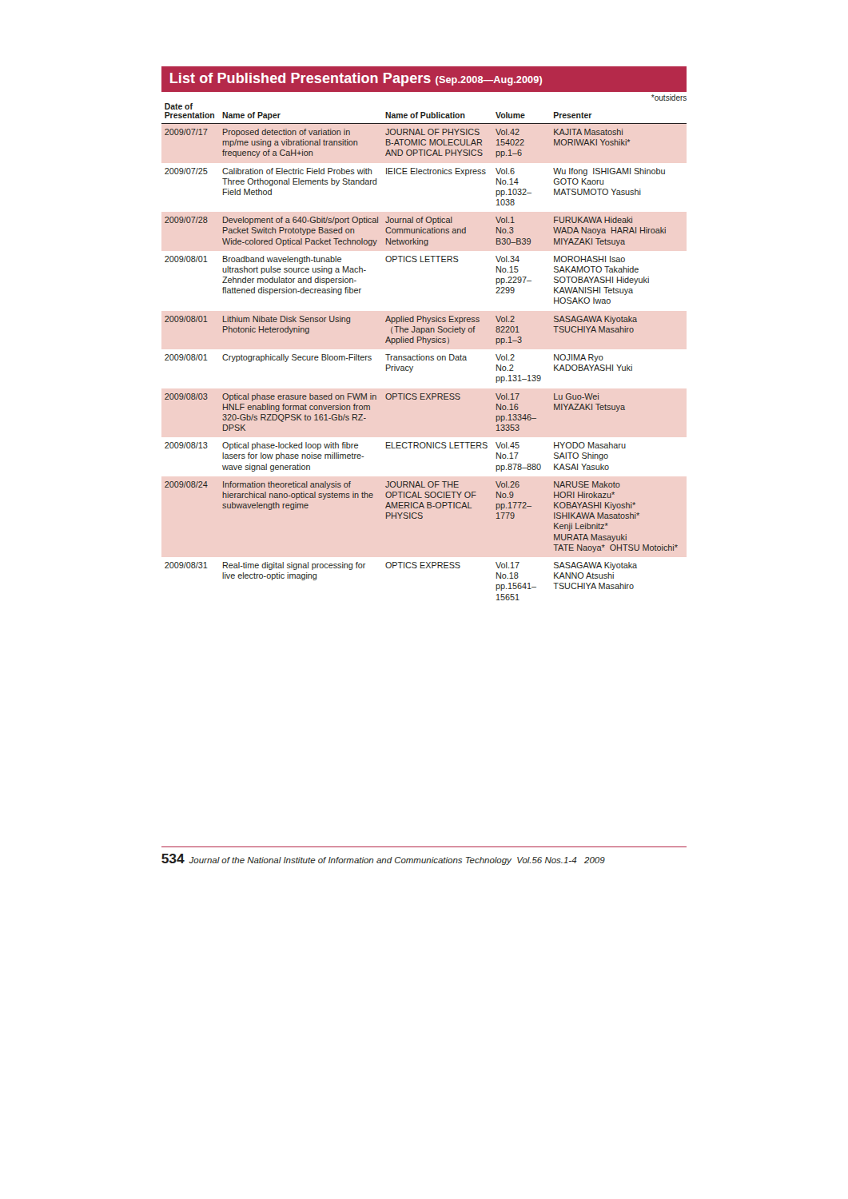List of Published Presentation Papers (Sep.2008—Aug.2009)
*outsiders
| Date of Presentation | Name of Paper | Name of Publication | Volume | Presenter |
| --- | --- | --- | --- | --- |
| 2009/07/17 | Proposed detection of variation in mp/me using a vibrational transition frequency of a CaH+ion | JOURNAL OF PHYSICS B-ATOMIC MOLECULAR AND OPTICAL PHYSICS | Vol.42 154022 pp.1–6 | KAJITA Masatoshi MORIWAKI Yoshiki* |
| 2009/07/25 | Calibration of Electric Field Probes with Three Orthogonal Elements by Standard Field Method | IEICE Electronics Express | Vol.6 No.14 pp.1032–1038 | Wu Ifong ISHIGAMI Shinobu GOTO Kaoru MATSUMOTO Yasushi |
| 2009/07/28 | Development of a 640-Gbit/s/port Optical Packet Switch Prototype Based on Wide-colored Optical Packet Technology | Journal of Optical Communications and Networking | Vol.1 No.3 B30–B39 | FURUKAWA Hideaki WADA Naoya HARAI Hiroaki MIYAZAKI Tetsuya |
| 2009/08/01 | Broadband wavelength-tunable ultrashort pulse source using a Mach-Zehnder modulator and dispersion-flattened dispersion-decreasing fiber | OPTICS LETTERS | Vol.34 No.15 pp.2297–2299 | MOROHASHI Isao SAKAMOTO Takahide SOTOBAYASHI Hideyuki KAWANISHI Tetsuya HOSAKO Iwao |
| 2009/08/01 | Lithium Nibate Disk Sensor Using Photonic Heterodyning | Applied Physics Express（The Japan Society of Applied Physics） | Vol.2 82201 pp.1–3 | SASAGAWA Kiyotaka TSUCHIYA Masahiro |
| 2009/08/01 | Cryptographically Secure Bloom-Filters | Transactions on Data Privacy | Vol.2 No.2 pp.131–139 | NOJIMA Ryo KADOBAYASHI Yuki |
| 2009/08/03 | Optical phase erasure based on FWM in HNLF enabling format conversion from 320-Gb/s RZDQPSK to 161-Gb/s RZ-DPSK | OPTICS EXPRESS | Vol.17 No.16 pp.13346–13353 | Lu Guo-Wei MIYAZAKI Tetsuya |
| 2009/08/13 | Optical phase-locked loop with fibre lasers for low phase noise millimetre-wave signal generation | ELECTRONICS LETTERS | Vol.45 No.17 pp.878–880 | HYODO Masaharu SAITO Shingo KASAI Yasuko |
| 2009/08/24 | Information theoretical analysis of hierarchical nano-optical systems in the subwavelength regime | JOURNAL OF THE OPTICAL SOCIETY OF AMERICA B-OPTICAL PHYSICS | Vol.26 No.9 pp.1772–1779 | NARUSE Makoto HORI Hirokazu* KOBAYASHI Kiyoshi* ISHIKAWA Masatoshi* Kenji Leibnitz* MURATA Masayuki TATE Naoya* OHTSU Motoichi* |
| 2009/08/31 | Real-time digital signal processing for live electro-optic imaging | OPTICS EXPRESS | Vol.17 No.18 pp.15641–15651 | SASAGAWA Kiyotaka KANNO Atsushi TSUCHIYA Masahiro |
534 Journal of the National Institute of Information and Communications Technology Vol.56 Nos.1-4 2009